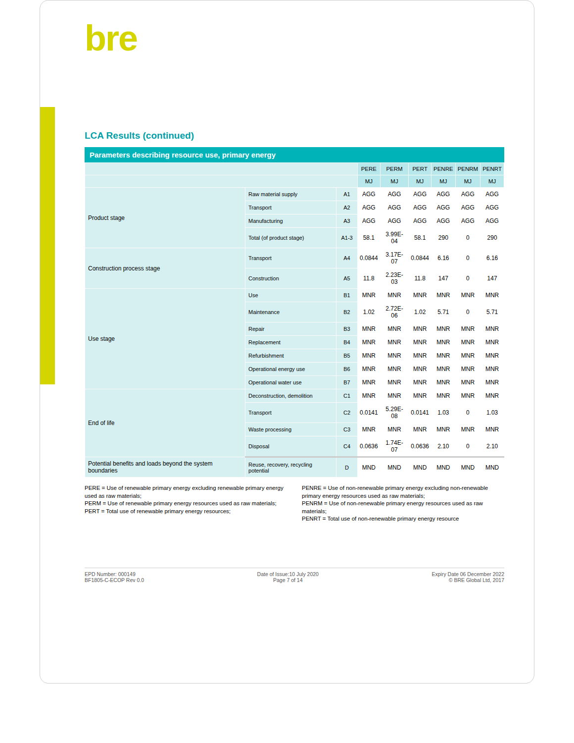bre
LCA Results (continued)
Parameters describing resource use, primary energy
| | PERE | PERM | PERT | PENRE | PENRM | PENRT |
| --- | --- | --- | --- | --- | --- | --- |
| | MJ | MJ | MJ | MJ | MJ | MJ |
| Product stage | Raw material supply | A1 | AGG | AGG | AGG | AGG | AGG | AGG |
| Transport | A2 | AGG | AGG | AGG | AGG | AGG | AGG |
| Manufacturing | A3 | AGG | AGG | AGG | AGG | AGG | AGG |
| Total (of product stage) | A1-3 | 58.1 | 3.99E-04 | 58.1 | 290 | 0 | 290 |
| Construction process stage | Transport | A4 | 0.0844 | 3.17E-07 | 0.0844 | 6.16 | 0 | 6.16 |
| Construction | A5 | 11.8 | 2.23E-03 | 11.8 | 147 | 0 | 147 |
| Use stage | Use | B1 | MNR | MNR | MNR | MNR | MNR | MNR |
| Maintenance | B2 | 1.02 | 2.72E-06 | 1.02 | 5.71 | 0 | 5.71 |
| Repair | B3 | MNR | MNR | MNR | MNR | MNR | MNR |
| Replacement | B4 | MNR | MNR | MNR | MNR | MNR | MNR |
| Refurbishment | B5 | MNR | MNR | MNR | MNR | MNR | MNR |
| Operational energy use | B6 | MNR | MNR | MNR | MNR | MNR | MNR |
| Operational water use | B7 | MNR | MNR | MNR | MNR | MNR | MNR |
| End of life | Deconstruction, demolition | C1 | MNR | MNR | MNR | MNR | MNR | MNR |
| Transport | C2 | 0.0141 | 5.29E-08 | 0.0141 | 1.03 | 0 | 1.03 |
| Waste processing | C3 | MNR | MNR | MNR | MNR | MNR | MNR |
| Disposal | C4 | 0.0636 | 1.74E-07 | 0.0636 | 2.10 | 0 | 2.10 |
| Potential benefits and loads beyond the system boundaries | Reuse, recovery, recycling potential | D | MND | MND | MND | MND | MND | MND |
PERE = Use of renewable primary energy excluding renewable primary energy used as raw materials;
PERM = Use of renewable primary energy resources used as raw materials;
PERT = Total use of renewable primary energy resources;
PENRE = Use of non-renewable primary energy excluding non-renewable primary energy resources used as raw materials;
PENRM = Use of non-renewable primary energy resources used as raw materials;
PENRT = Total use of non-renewable primary energy resource
EPD Number: 000149
BF1805-C-ECOP Rev 0.0
Date of Issue:10 July 2020
Page 7 of 14
Expiry Date 06 December 2022
© BRE Global Ltd, 2017